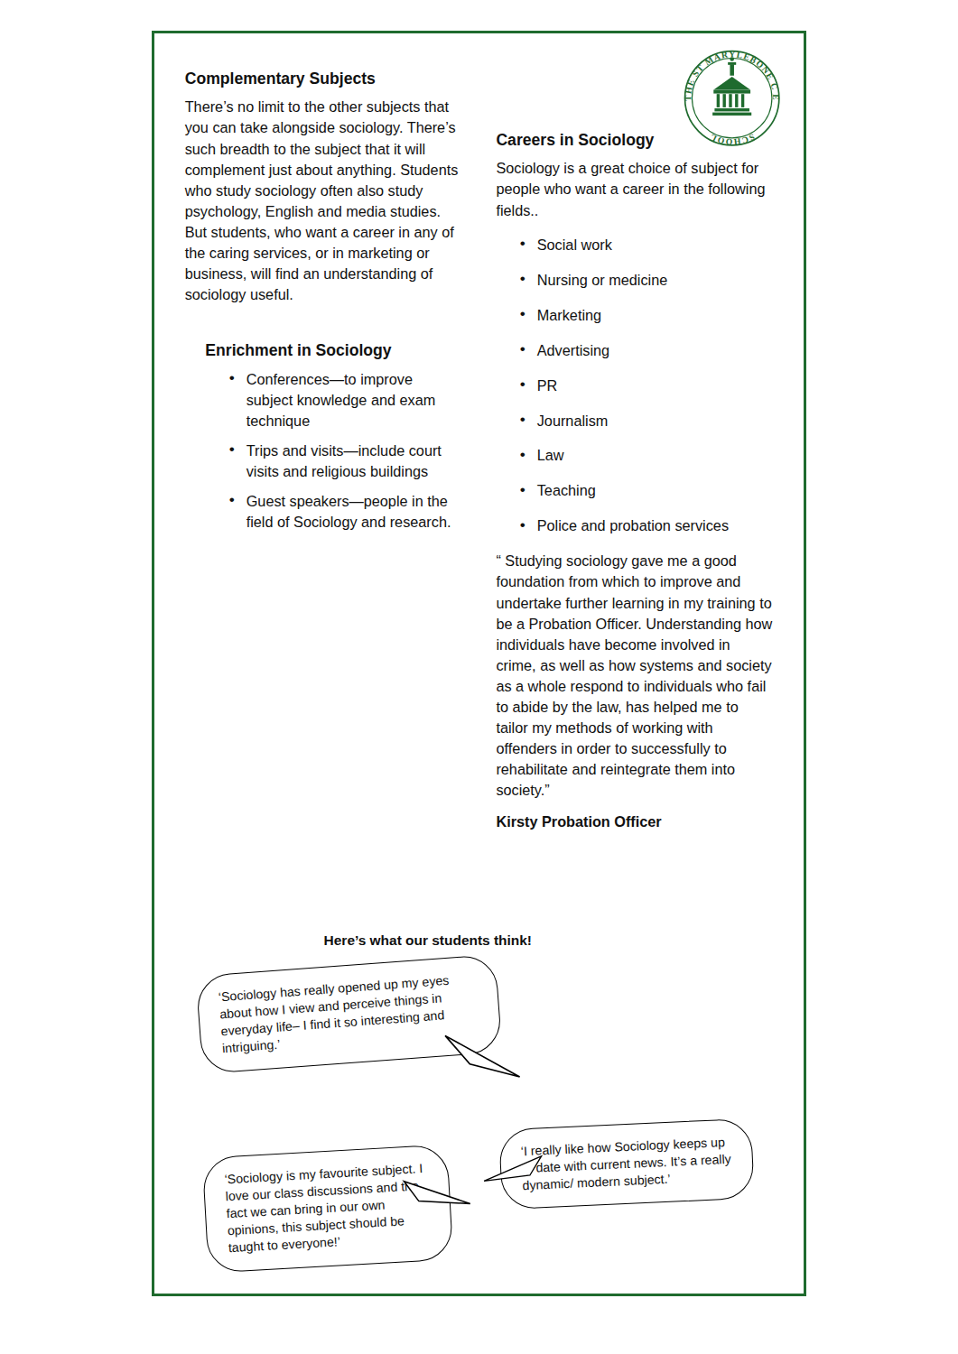THE ST MARYLEBONE C E SCHOOL
Complementary Subjects
There’s no limit to the other subjects that you can take alongside sociology. There’s such breadth to the subject that it will complement just about anything. Students who study sociology often also study psychology, English and media studies. But students, who want a career in any of the caring services, or in marketing or business, will find an understanding of sociology useful.
Enrichment in Sociology
Conferences—to improve subject knowledge and exam technique
Trips and visits—include court visits and religious buildings
Guest speakers—people in the field of Sociology and research.
Careers in Sociology
Sociology is a great choice of subject for people who want a career in the following fields..
Social work
Nursing or medicine
Marketing
Advertising
PR
Journalism
Law
Teaching
Police and probation services
“ Studying sociology gave me a good foundation from which to improve and undertake further learning in my training to be a Probation Officer. Understanding how individuals have become involved in crime, as well as how systems and society as a whole respond to individuals who fail to abide by the law, has helped me to tailor my methods of working with offenders in order to successfully to rehabilitate and reintegrate them into society.”
Kirsty Probation Officer
Here’s what our students think!
‘Sociology has really opened up my eyes about how I view and perceive things in everyday life– I find it so interesting and intriguing.’
‘Sociology is my favourite subject. I love our class discussions and the fact we can bring in our own opinions, this subject should be taught to everyone!’
‘I really like how Sociology keeps up to date with current news. It’s a really dynamic/ modern subject.’